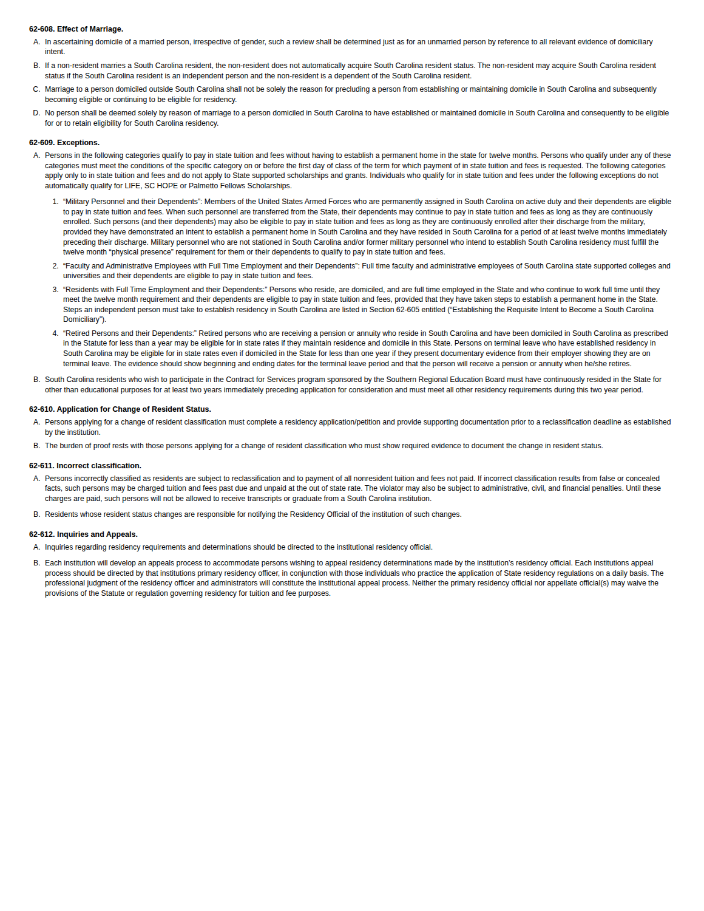62-608. Effect of Marriage.
In ascertaining domicile of a married person, irrespective of gender, such a review shall be determined just as for an unmarried person by reference to all relevant evidence of domiciliary intent.
If a non-resident marries a South Carolina resident, the non-resident does not automatically acquire South Carolina resident status. The non-resident may acquire South Carolina resident status if the South Carolina resident is an independent person and the non-resident is a dependent of the South Carolina resident.
Marriage to a person domiciled outside South Carolina shall not be solely the reason for precluding a person from establishing or maintaining domicile in South Carolina and subsequently becoming eligible or continuing to be eligible for residency.
No person shall be deemed solely by reason of marriage to a person domiciled in South Carolina to have established or maintained domicile in South Carolina and consequently to be eligible for or to retain eligibility for South Carolina residency.
62-609. Exceptions.
Persons in the following categories qualify to pay in state tuition and fees without having to establish a permanent home in the state for twelve months. Persons who qualify under any of these categories must meet the conditions of the specific category on or before the first day of class of the term for which payment of in state tuition and fees is requested. The following categories apply only to in state tuition and fees and do not apply to State supported scholarships and grants. Individuals who qualify for in state tuition and fees under the following exceptions do not automatically qualify for LIFE, SC HOPE or Palmetto Fellows Scholarships.
“Military Personnel and their Dependents”: Members of the United States Armed Forces who are permanently assigned in South Carolina on active duty and their dependents are eligible to pay in state tuition and fees. When such personnel are transferred from the State, their dependents may continue to pay in state tuition and fees as long as they are continuously enrolled. Such persons (and their dependents) may also be eligible to pay in state tuition and fees as long as they are continuously enrolled after their discharge from the military, provided they have demonstrated an intent to establish a permanent home in South Carolina and they have resided in South Carolina for a period of at least twelve months immediately preceding their discharge. Military personnel who are not stationed in South Carolina and/or former military personnel who intend to establish South Carolina residency must fulfill the twelve month “physical presence” requirement for them or their dependents to qualify to pay in state tuition and fees.
“Faculty and Administrative Employees with Full Time Employment and their Dependents”: Full time faculty and administrative employees of South Carolina state supported colleges and universities and their dependents are eligible to pay in state tuition and fees.
“Residents with Full Time Employment and their Dependents:” Persons who reside, are domiciled, and are full time employed in the State and who continue to work full time until they meet the twelve month requirement and their dependents are eligible to pay in state tuition and fees, provided that they have taken steps to establish a permanent home in the State. Steps an independent person must take to establish residency in South Carolina are listed in Section 62-605 entitled (“Establishing the Requisite Intent to Become a South Carolina Domiciliary”).
“Retired Persons and their Dependents:” Retired persons who are receiving a pension or annuity who reside in South Carolina and have been domiciled in South Carolina as prescribed in the Statute for less than a year may be eligible for in state rates if they maintain residence and domicile in this State. Persons on terminal leave who have established residency in South Carolina may be eligible for in state rates even if domiciled in the State for less than one year if they present documentary evidence from their employer showing they are on terminal leave. The evidence should show beginning and ending dates for the terminal leave period and that the person will receive a pension or annuity when he/she retires.
South Carolina residents who wish to participate in the Contract for Services program sponsored by the Southern Regional Education Board must have continuously resided in the State for other than educational purposes for at least two years immediately preceding application for consideration and must meet all other residency requirements during this two year period.
62-610. Application for Change of Resident Status.
Persons applying for a change of resident classification must complete a residency application/petition and provide supporting documentation prior to a reclassification deadline as established by the institution.
The burden of proof rests with those persons applying for a change of resident classification who must show required evidence to document the change in resident status.
62-611. Incorrect classification.
Persons incorrectly classified as residents are subject to reclassification and to payment of all nonresident tuition and fees not paid. If incorrect classification results from false or concealed facts, such persons may be charged tuition and fees past due and unpaid at the out of state rate. The violator may also be subject to administrative, civil, and financial penalties. Until these charges are paid, such persons will not be allowed to receive transcripts or graduate from a South Carolina institution.
Residents whose resident status changes are responsible for notifying the Residency Official of the institution of such changes.
62-612. Inquiries and Appeals.
Inquiries regarding residency requirements and determinations should be directed to the institutional residency official.
Each institution will develop an appeals process to accommodate persons wishing to appeal residency determinations made by the institution’s residency official. Each institutions appeal process should be directed by that institutions primary residency officer, in conjunction with those individuals who practice the application of State residency regulations on a daily basis. The professional judgment of the residency officer and administrators will constitute the institutional appeal process. Neither the primary residency official nor appellate official(s) may waive the provisions of the Statute or regulation governing residency for tuition and fee purposes.